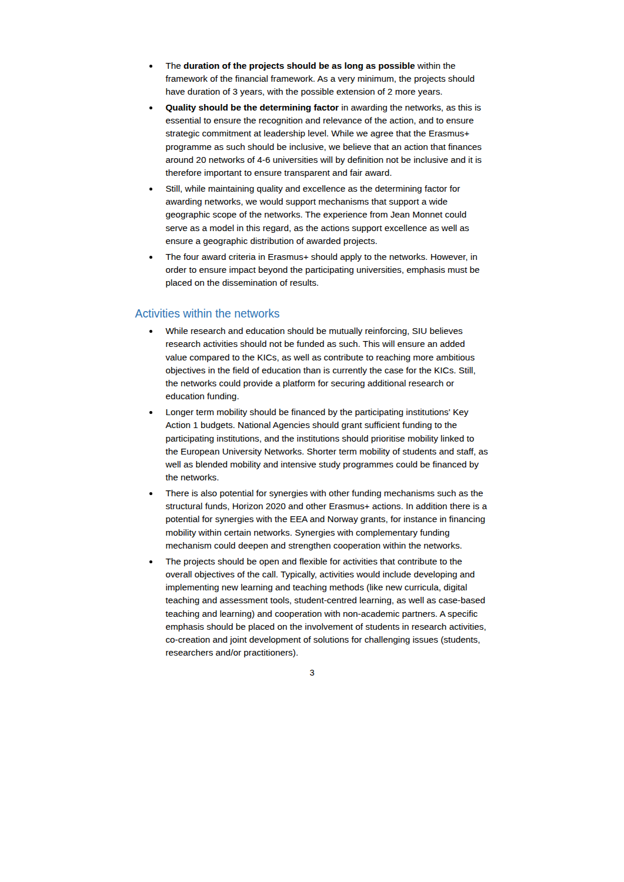The duration of the projects should be as long as possible within the framework of the financial framework. As a very minimum, the projects should have duration of 3 years, with the possible extension of 2 more years.
Quality should be the determining factor in awarding the networks, as this is essential to ensure the recognition and relevance of the action, and to ensure strategic commitment at leadership level. While we agree that the Erasmus+ programme as such should be inclusive, we believe that an action that finances around 20 networks of 4-6 universities will by definition not be inclusive and it is therefore important to ensure transparent and fair award.
Still, while maintaining quality and excellence as the determining factor for awarding networks, we would support mechanisms that support a wide geographic scope of the networks. The experience from Jean Monnet could serve as a model in this regard, as the actions support excellence as well as ensure a geographic distribution of awarded projects.
The four award criteria in Erasmus+ should apply to the networks. However, in order to ensure impact beyond the participating universities, emphasis must be placed on the dissemination of results.
Activities within the networks
While research and education should be mutually reinforcing, SIU believes research activities should not be funded as such. This will ensure an added value compared to the KICs, as well as contribute to reaching more ambitious objectives in the field of education than is currently the case for the KICs. Still, the networks could provide a platform for securing additional research or education funding.
Longer term mobility should be financed by the participating institutions' Key Action 1 budgets. National Agencies should grant sufficient funding to the participating institutions, and the institutions should prioritise mobility linked to the European University Networks. Shorter term mobility of students and staff, as well as blended mobility and intensive study programmes could be financed by the networks.
There is also potential for synergies with other funding mechanisms such as the structural funds, Horizon 2020 and other Erasmus+ actions. In addition there is a potential for synergies with the EEA and Norway grants, for instance in financing mobility within certain networks. Synergies with complementary funding mechanism could deepen and strengthen cooperation within the networks.
The projects should be open and flexible for activities that contribute to the overall objectives of the call. Typically, activities would include developing and implementing new learning and teaching methods (like new curricula, digital teaching and assessment tools, student-centred learning, as well as case-based teaching and learning) and cooperation with non-academic partners. A specific emphasis should be placed on the involvement of students in research activities, co-creation and joint development of solutions for challenging issues (students, researchers and/or practitioners).
3